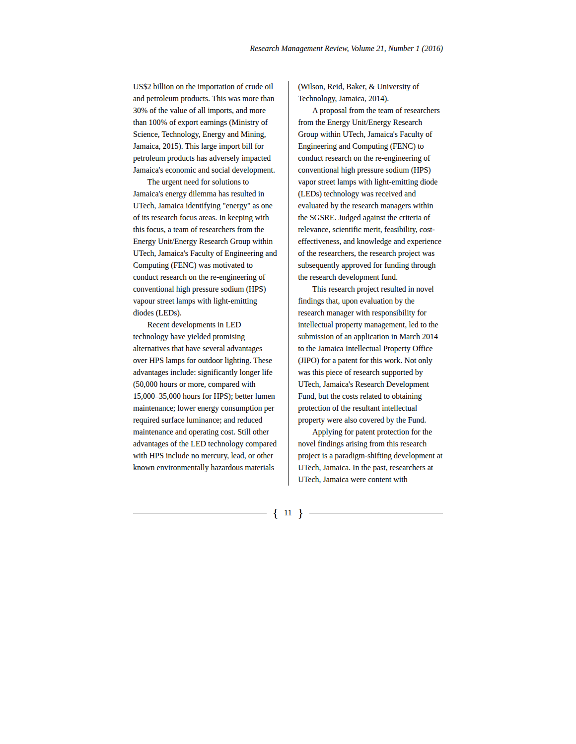Research Management Review, Volume 21, Number 1 (2016)
US$2 billion on the importation of crude oil and petroleum products. This was more than 30% of the value of all imports, and more than 100% of export earnings (Ministry of Science, Technology, Energy and Mining, Jamaica, 2015). This large import bill for petroleum products has adversely impacted Jamaica's economic and social development.
The urgent need for solutions to Jamaica's energy dilemma has resulted in UTech, Jamaica identifying "energy" as one of its research focus areas. In keeping with this focus, a team of researchers from the Energy Unit/Energy Research Group within UTech, Jamaica's Faculty of Engineering and Computing (FENC) was motivated to conduct research on the re-engineering of conventional high pressure sodium (HPS) vapour street lamps with light-emitting diodes (LEDs).
Recent developments in LED technology have yielded promising alternatives that have several advantages over HPS lamps for outdoor lighting. These advantages include: significantly longer life (50,000 hours or more, compared with 15,000–35,000 hours for HPS); better lumen maintenance; lower energy consumption per required surface luminance; and reduced maintenance and operating cost. Still other advantages of the LED technology compared with HPS include no mercury, lead, or other known environmentally hazardous materials (Wilson, Reid, Baker, & University of Technology, Jamaica, 2014).
A proposal from the team of researchers from the Energy Unit/Energy Research Group within UTech, Jamaica's Faculty of Engineering and Computing (FENC) to conduct research on the re-engineering of conventional high pressure sodium (HPS) vapor street lamps with light-emitting diode (LEDs) technology was received and evaluated by the research managers within the SGSRE. Judged against the criteria of relevance, scientific merit, feasibility, cost-effectiveness, and knowledge and experience of the researchers, the research project was subsequently approved for funding through the research development fund.
This research project resulted in novel findings that, upon evaluation by the research manager with responsibility for intellectual property management, led to the submission of an application in March 2014 to the Jamaica Intellectual Property Office (JIPO) for a patent for this work. Not only was this piece of research supported by UTech, Jamaica's Research Development Fund, but the costs related to obtaining protection of the resultant intellectual property were also covered by the Fund.
Applying for patent protection for the novel findings arising from this research project is a paradigm-shifting development at UTech, Jamaica. In the past, researchers at UTech, Jamaica were content with
{ 11 }